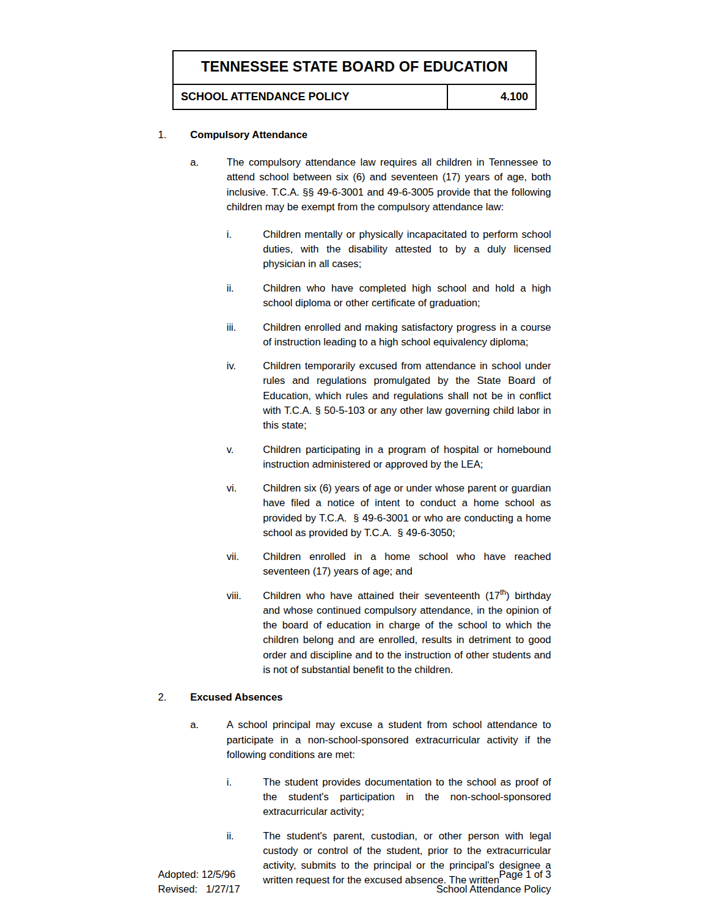TENNESSEE STATE BOARD OF EDUCATION
| SCHOOL ATTENDANCE POLICY | 4.100 |
| 1. | Compulsory Attendance |
| a. | The compulsory attendance law requires all children in Tennessee to attend school between six (6) and seventeen (17) years of age, both inclusive. T.C.A. §§ 49-6-3001 and 49-6-3005 provide that the following children may be exempt from the compulsory attendance law: |
| i. | Children mentally or physically incapacitated to perform school duties, with the disability attested to by a duly licensed physician in all cases; |
| ii. | Children who have completed high school and hold a high school diploma or other certificate of graduation; |
| iii. | Children enrolled and making satisfactory progress in a course of instruction leading to a high school equivalency diploma; |
| iv. | Children temporarily excused from attendance in school under rules and regulations promulgated by the State Board of Education, which rules and regulations shall not be in conflict with T.C.A. § 50-5-103 or any other law governing child labor in this state; |
| v. | Children participating in a program of hospital or homebound instruction administered or approved by the LEA; |
| vi. | Children six (6) years of age or under whose parent or guardian have filed a notice of intent to conduct a home school as provided by T.C.A. § 49-6-3001 or who are conducting a home school as provided by T.C.A. § 49-6-3050; |
| vii. | Children enrolled in a home school who have reached seventeen (17) years of age; and |
| viii. | Children who have attained their seventeenth (17 th ) birthday and whose continued compulsory attendance, in the opinion of the board of education in charge of the school to which the children belong and are enrolled, results in detriment to good order and discipline and to the instruction of other students and is not of substantial benefit to the children. |
| 2. | Excused Absences |
| a. | A school principal may excuse a student from school attendance to participate in a non-school-sponsored extracurricular activity if the following conditions are met: |
| i. | The student provides documentation to the school as proof of the student's participation in the non-school-sponsored extracurricular activity; |
| ii. | The student's parent, custodian, or other person with legal custody or control of the student, prior to the extracurricular activity, submits to the principal or the principal's designee a written request for the excused absence. The written |
| Adopted: 12/5/96 | Page 1 of 3 |
| Revised: 1/27/17 | School Attendance Policy |